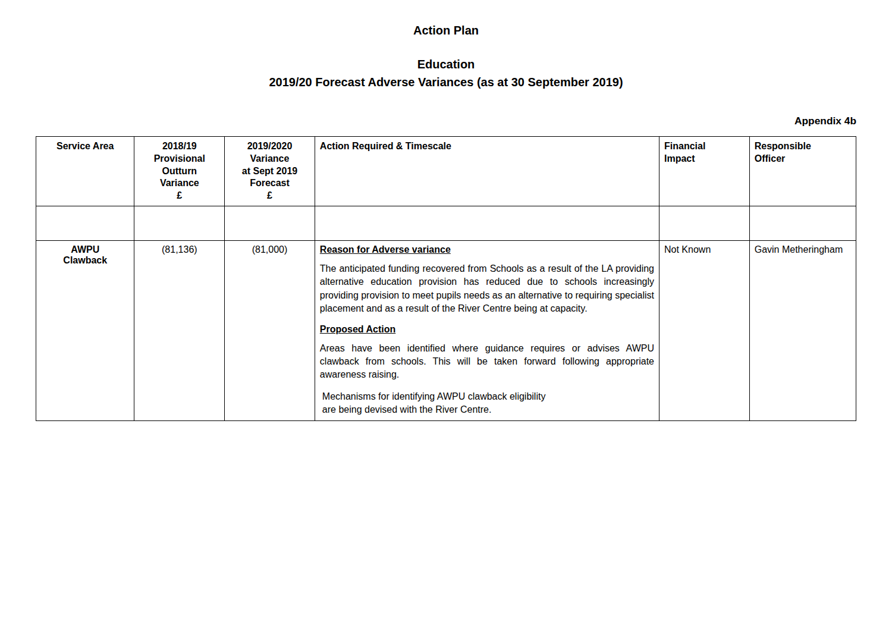Action Plan
Education
2019/20 Forecast Adverse Variances (as at 30 September 2019)
Appendix 4b
| Service Area | 2018/19 Provisional Outturn Variance £ | 2019/2020 Variance at Sept 2019 Forecast £ | Action Required & Timescale | Financial Impact | Responsible Officer |
| --- | --- | --- | --- | --- | --- |
| AWPU Clawback | (81,136) | (81,000) | Reason for Adverse variance The anticipated funding recovered from Schools as a result of the LA providing alternative education provision has reduced due to schools increasingly providing provision to meet pupils needs as an alternative to requiring specialist placement and as a result of the River Centre being at capacity. Proposed Action Areas have been identified where guidance requires or advises AWPU clawback from schools. This will be taken forward following appropriate awareness raising. Mechanisms for identifying AWPU clawback eligibility are being devised with the River Centre. | Not Known | Gavin Metheringham |